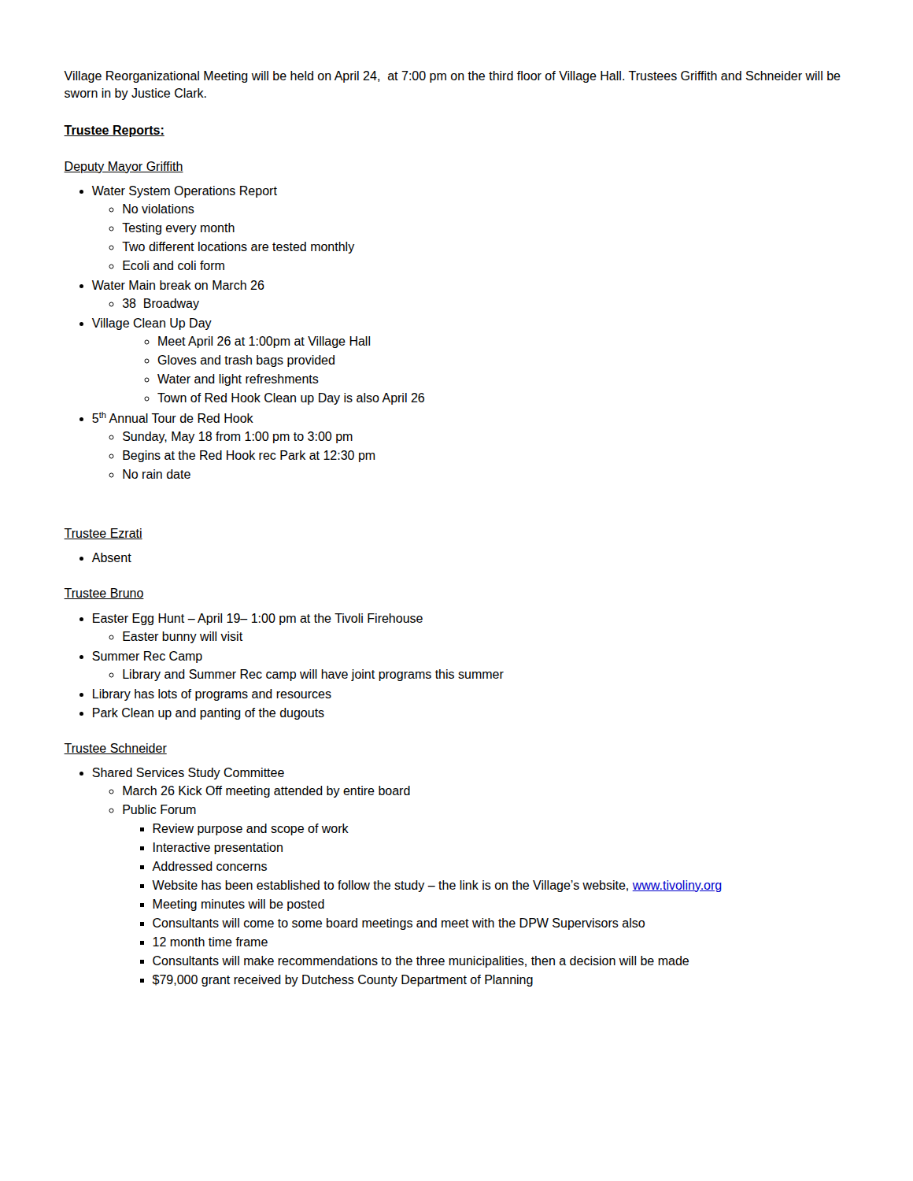Village Reorganizational Meeting will be held on April 24, at 7:00 pm on the third floor of Village Hall. Trustees Griffith and Schneider will be sworn in by Justice Clark.
Trustee Reports:
Deputy Mayor Griffith
Water System Operations Report
No violations
Testing every month
Two different locations are tested monthly
Ecoli and coli form
Water Main break on March 26
38 Broadway
Village Clean Up Day
Meet April 26 at 1:00pm at Village Hall
Gloves and trash bags provided
Water and light refreshments
Town of Red Hook Clean up Day is also April 26
5th Annual Tour de Red Hook
Sunday, May 18 from 1:00 pm to 3:00 pm
Begins at the Red Hook rec Park at 12:30 pm
No rain date
Trustee Ezrati
Absent
Trustee Bruno
Easter Egg Hunt – April 19– 1:00 pm at the Tivoli Firehouse
Easter bunny will visit
Summer Rec Camp
Library and Summer Rec camp will have joint programs this summer
Library has lots of programs and resources
Park Clean up and panting of the dugouts
Trustee Schneider
Shared Services Study Committee
March 26 Kick Off meeting attended by entire board
Public Forum
Review purpose and scope of work
Interactive presentation
Addressed concerns
Website has been established to follow the study – the link is on the Village’s website, www.tivoliny.org
Meeting minutes will be posted
Consultants will come to some board meetings and meet with the DPW Supervisors also
12 month time frame
Consultants will make recommendations to the three municipalities, then a decision will be made
$79,000 grant received by Dutchess County Department of Planning